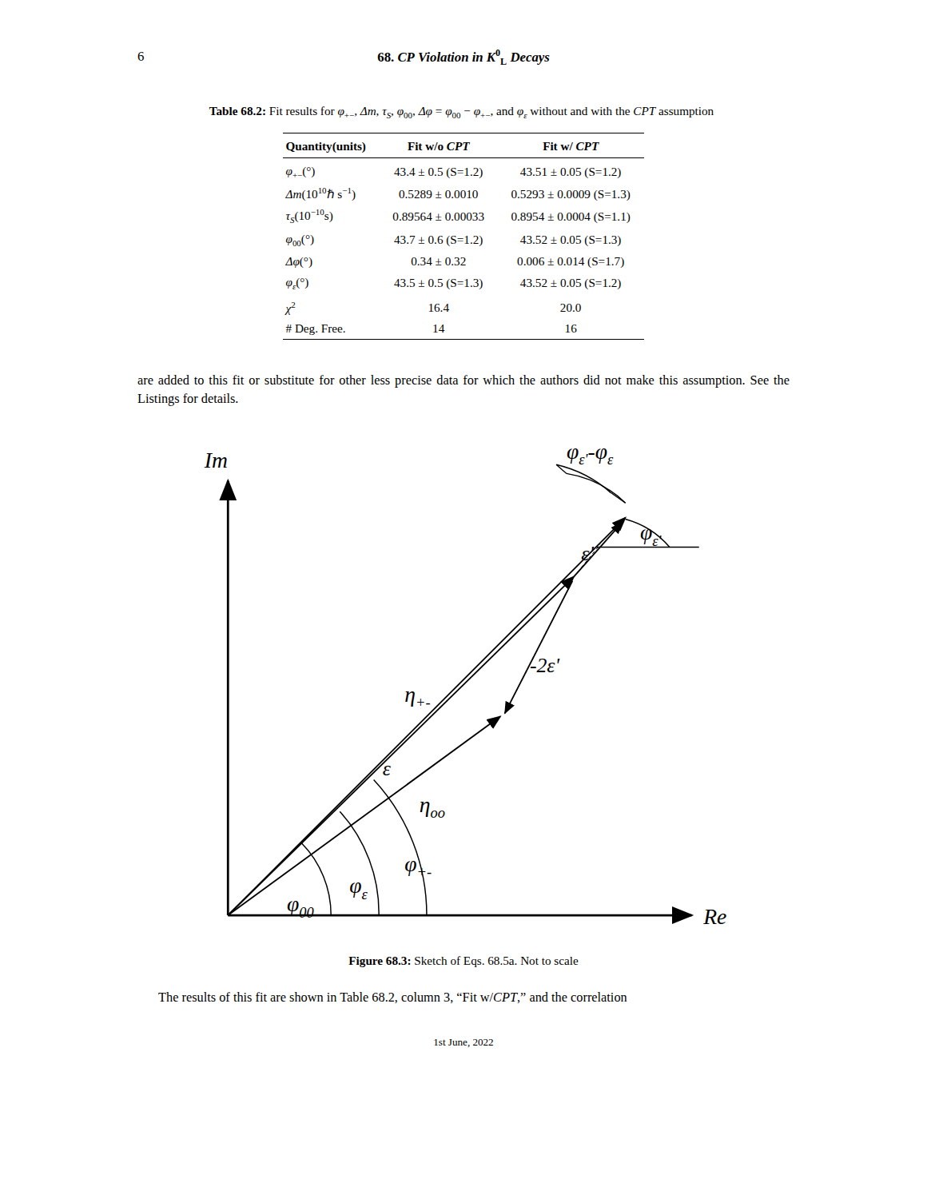6
68. CP Violation in K0L Decays
Table 68.2: Fit results for φ+−, Δm, τS, φ00, Δφ = φ00 − φ+−, and φε without and with the CPT assumption
| Quantity(units) | Fit w/o CPT | Fit w/ CPT |
| --- | --- | --- |
| φ +− (°) | 43.4 ± 0.5 (S=1.2) | 43.51 ± 0.05 (S=1.2) |
| Δm (10 10 ℏ s −1 ) | 0.5289 ± 0.0010 | 0.5293 ± 0.0009 (S=1.3) |
| τ S (10 −10 s) | 0.89564 ± 0.00033 | 0.8954 ± 0.0004 (S=1.1) |
| φ 00 (°) | 43.7 ± 0.6 (S=1.2) | 43.52 ± 0.05 (S=1.3) |
| Δφ (°) | 0.34 ± 0.32 | 0.006 ± 0.014 (S=1.7) |
| φ ε (°) | 43.5 ± 0.5 (S=1.3) | 43.52 ± 0.05 (S=1.2) |
| χ 2 | 16.4 | 20.0 |
| # Deg. Free. | 14 | 16 |
are added to this fit or substitute for other less precise data for which the authors did not make this assumption. See the Listings for details.
Im Re φε'-φε φε' ε' -2ε' η+- ε ηoo φ+- φε φ00
Figure 68.3: Sketch of Eqs. 68.5a. Not to scale
The results of this fit are shown in Table 68.2, column 3, “Fit w/CPT,” and the correlation
1st June, 2022